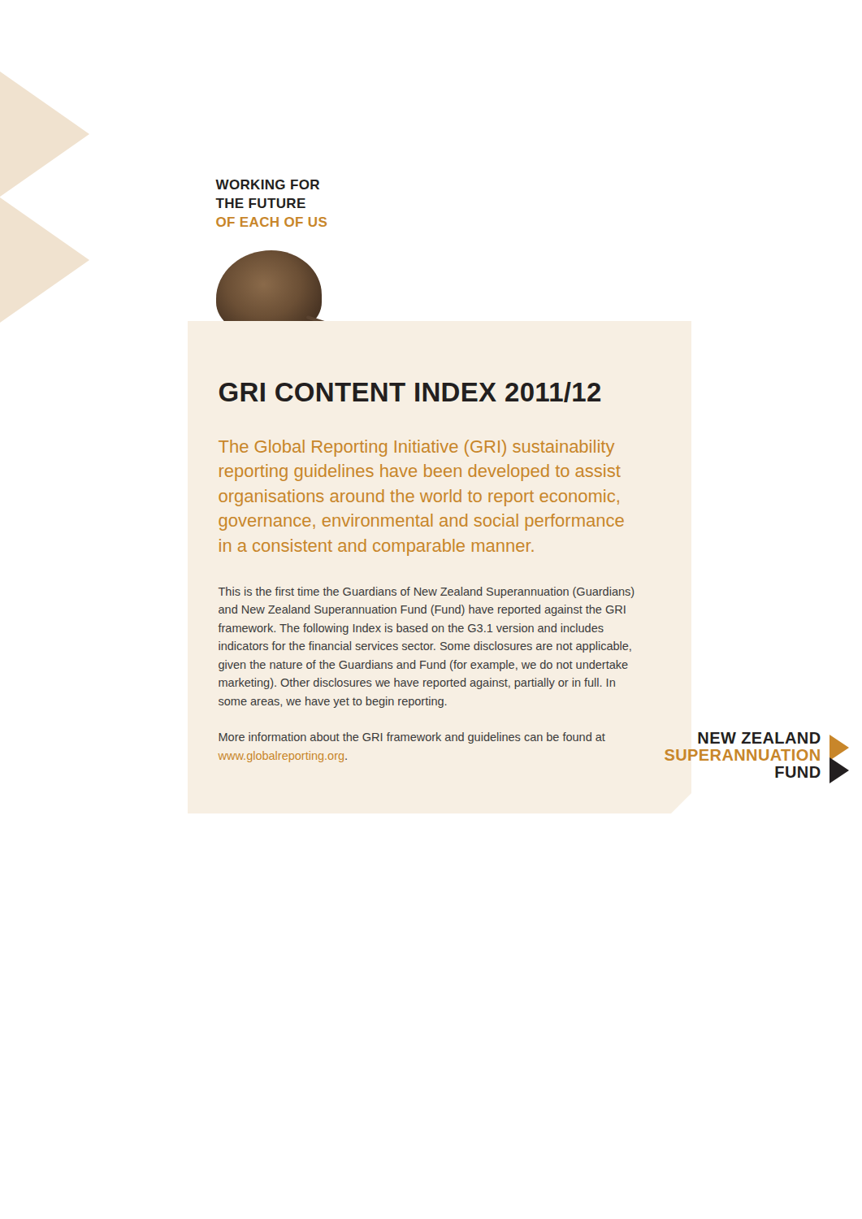Working for
the future
of each of us
GRI Content Index 2011/12
The Global Reporting Initiative (GRI) sustainability reporting guidelines have been developed to assist organisations around the world to report economic, governance, environmental and social performance in a consistent and comparable manner.
This is the first time the Guardians of New Zealand Superannuation (Guardians) and New Zealand Superannuation Fund (Fund) have reported against the GRI framework. The following Index is based on the G3.1 version and includes indicators for the financial services sector. Some disclosures are not applicable, given the nature of the Guardians and Fund (for example, we do not undertake marketing). Other disclosures we have reported against, partially or in full. In some areas, we have yet to begin reporting.
More information about the GRI framework and guidelines can be found at www.globalreporting.org.
New Zealand
Superannuation
Fund